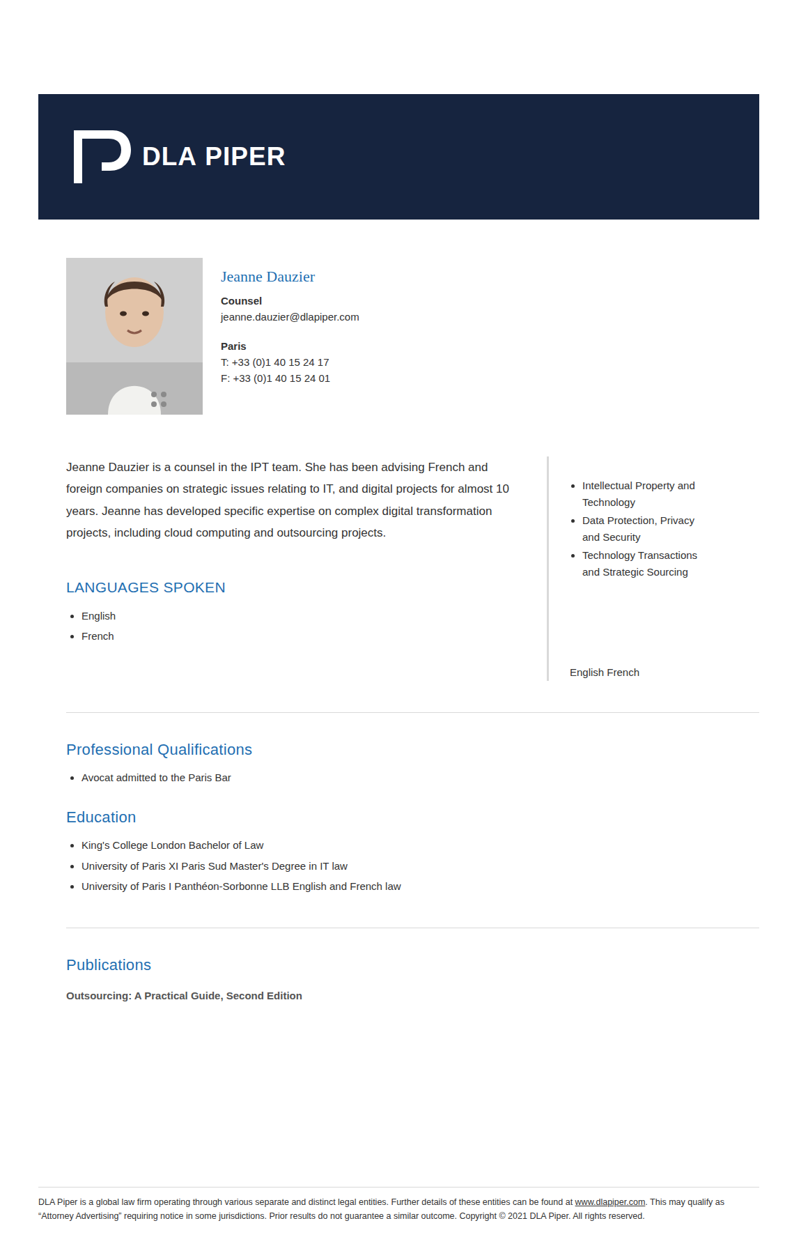DLA PIPER
Jeanne Dauzier
Counsel
jeanne.dauzier@dlapiper.com
Paris
T: +33 (0)1 40 15 24 17
F: +33 (0)1 40 15 24 01
Jeanne Dauzier is a counsel in the IPT team. She has been advising French and foreign companies on strategic issues relating to IT, and digital projects for almost 10 years. Jeanne has developed specific expertise on complex digital transformation projects, including cloud computing and outsourcing projects.
Languages Spoken
English
French
Intellectual Property and Technology
Data Protection, Privacy and Security
Technology Transactions and Strategic Sourcing
English French
Professional Qualifications
Avocat admitted to the Paris Bar
Education
King's College London Bachelor of Law
University of Paris XI Paris Sud Master's Degree in IT law
University of Paris I Panthéon-Sorbonne LLB English and French law
Publications
Outsourcing: A Practical Guide, Second Edition
DLA Piper is a global law firm operating through various separate and distinct legal entities. Further details of these entities can be found at www.dlapiper.com. This may qualify as “Attorney Advertising” requiring notice in some jurisdictions. Prior results do not guarantee a similar outcome. Copyright © 2021 DLA Piper. All rights reserved.